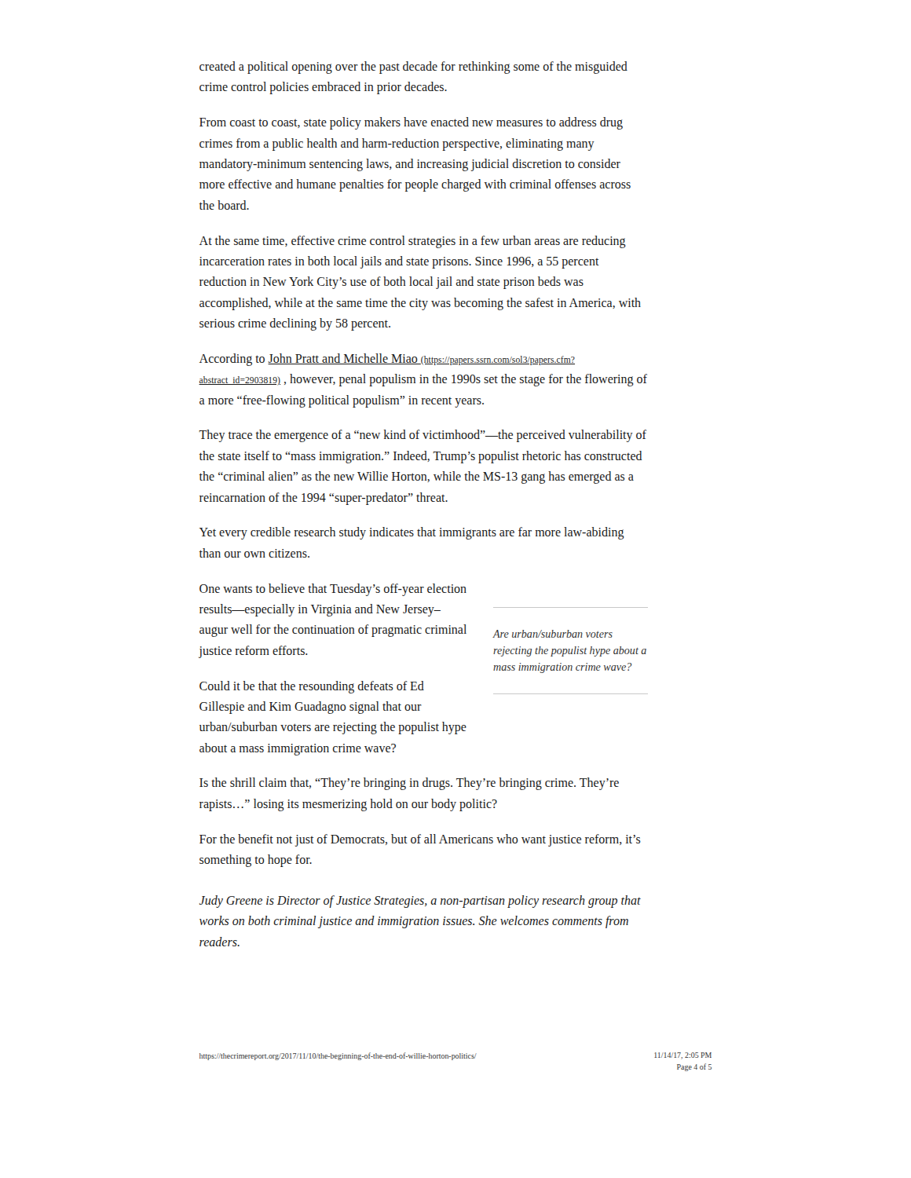created a political opening over the past decade for rethinking some of the misguided crime control policies embraced in prior decades.
From coast to coast, state policy makers have enacted new measures to address drug crimes from a public health and harm-reduction perspective, eliminating many mandatory-minimum sentencing laws, and increasing judicial discretion to consider more effective and humane penalties for people charged with criminal offenses across the board.
At the same time, effective crime control strategies in a few urban areas are reducing incarceration rates in both local jails and state prisons. Since 1996, a 55 percent reduction in New York City’s use of both local jail and state prison beds was accomplished, while at the same time the city was becoming the safest in America, with serious crime declining by 58 percent.
According to John Pratt and Michelle Miao (https://papers.ssrn.com/sol3/papers.cfm?abstract_id=2903819) , however, penal populism in the 1990s set the stage for the flowering of a more “free-flowing political populism” in recent years.
They trace the emergence of a “new kind of victimhood”—the perceived vulnerability of the state itself to “mass immigration.” Indeed, Trump’s populist rhetoric has constructed the “criminal alien” as the new Willie Horton, while the MS-13 gang has emerged as a reincarnation of the 1994 “super-predator” threat.
Yet every credible research study indicates that immigrants are far more law-abiding than our own citizens.
One wants to believe that Tuesday’s off-year election results—especially in Virginia and New Jersey–augur well for the continuation of pragmatic criminal justice reform efforts.
Could it be that the resounding defeats of Ed Gillespie and Kim Guadagno signal that our urban/suburban voters are rejecting the populist hype about a mass immigration crime wave?
Are urban/suburban voters rejecting the populist hype about a mass immigration crime wave?
Is the shrill claim that, “They’re bringing in drugs. They’re bringing crime. They’re rapists…” losing its mesmerizing hold on our body politic?
For the benefit not just of Democrats, but of all Americans who want justice reform, it’s something to hope for.
Judy Greene is Director of Justice Strategies, a non-partisan policy research group that works on both criminal justice and immigration issues. She welcomes comments from readers.
https://thecrimereport.org/2017/11/10/the-beginning-of-the-end-of-willie-horton-politics/
11/14/17, 2:05 PM
Page 4 of 5